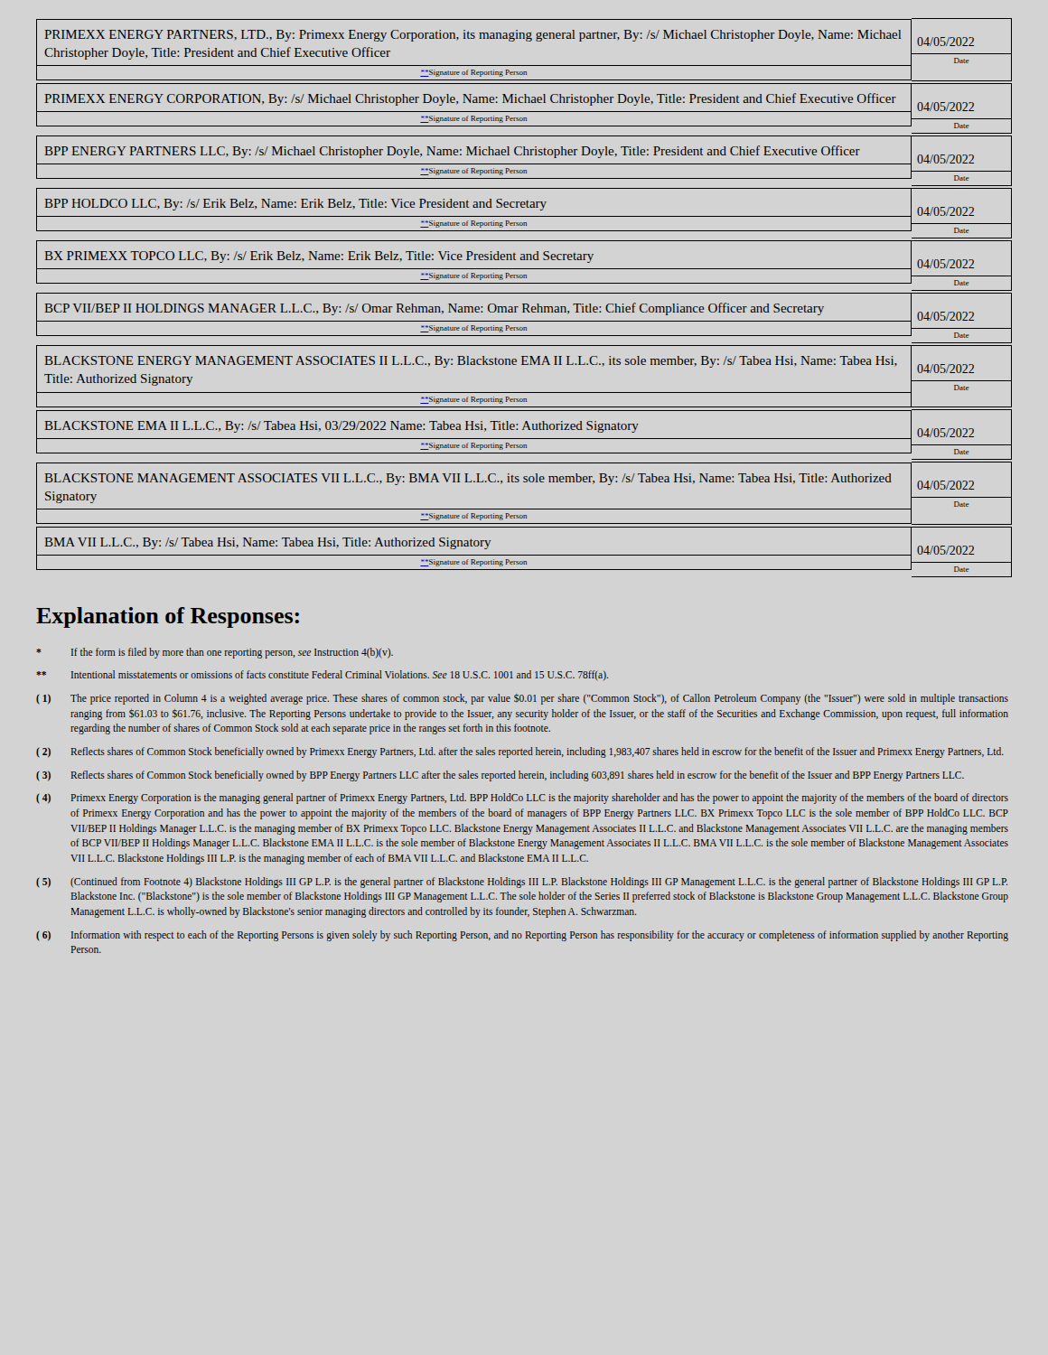| PRIMEXX ENERGY PARTNERS, LTD., By: Primexx Energy Corporation, its managing general partner, By: /s/ Michael Christopher Doyle, Name: Michael Christopher Doyle, Title: President and Chief Executive Officer ** Signature of Reporting Person | 04/05/2022 Date |
| PRIMEXX ENERGY CORPORATION, By: /s/ Michael Christopher Doyle, Name: Michael Christopher Doyle, Title: President and Chief Executive Officer ** Signature of Reporting Person | 04/05/2022 Date |
| BPP ENERGY PARTNERS LLC, By: /s/ Michael Christopher Doyle, Name: Michael Christopher Doyle, Title: President and Chief Executive Officer ** Signature of Reporting Person | 04/05/2022 Date |
| BPP HOLDCO LLC, By: /s/ Erik Belz, Name: Erik Belz, Title: Vice President and Secretary ** Signature of Reporting Person | 04/05/2022 Date |
| BX PRIMEXX TOPCO LLC, By: /s/ Erik Belz, Name: Erik Belz, Title: Vice President and Secretary ** Signature of Reporting Person | 04/05/2022 Date |
| BCP VII/BEP II HOLDINGS MANAGER L.L.C., By: /s/ Omar Rehman, Name: Omar Rehman, Title: Chief Compliance Officer and Secretary ** Signature of Reporting Person | 04/05/2022 Date |
| BLACKSTONE ENERGY MANAGEMENT ASSOCIATES II L.L.C., By: Blackstone EMA II L.L.C., its sole member, By: /s/ Tabea Hsi, Name: Tabea Hsi, Title: Authorized Signatory ** Signature of Reporting Person | 04/05/2022 Date |
| BLACKSTONE EMA II L.L.C., By: /s/ Tabea Hsi, 03/29/2022 Name: Tabea Hsi, Title: Authorized Signatory ** Signature of Reporting Person | 04/05/2022 Date |
| BLACKSTONE MANAGEMENT ASSOCIATES VII L.L.C., By: BMA VII L.L.C., its sole member, By: /s/ Tabea Hsi, Name: Tabea Hsi, Title: Authorized Signatory ** Signature of Reporting Person | 04/05/2022 Date |
| BMA VII L.L.C., By: /s/ Tabea Hsi, Name: Tabea Hsi, Title: Authorized Signatory ** Signature of Reporting Person | 04/05/2022 Date |
Explanation of Responses:
| * | If the form is filed by more than one reporting person, see Instruction 4(b)(v). |
| ** | Intentional misstatements or omissions of facts constitute Federal Criminal Violations. See 18 U.S.C. 1001 and 15 U.S.C. 78ff(a). |
| ( 1) | The price reported in Column 4 is a weighted average price. These shares of common stock, par value $0.01 per share ("Common Stock"), of Callon Petroleum Company (the "Issuer") were sold in multiple transactions ranging from $61.03 to $61.76, inclusive. The Reporting Persons undertake to provide to the Issuer, any security holder of the Issuer, or the staff of the Securities and Exchange Commission, upon request, full information regarding the number of shares of Common Stock sold at each separate price in the ranges set forth in this footnote. |
| ( 2) | Reflects shares of Common Stock beneficially owned by Primexx Energy Partners, Ltd. after the sales reported herein, including 1,983,407 shares held in escrow for the benefit of the Issuer and Primexx Energy Partners, Ltd. |
| ( 3) | Reflects shares of Common Stock beneficially owned by BPP Energy Partners LLC after the sales reported herein, including 603,891 shares held in escrow for the benefit of the Issuer and BPP Energy Partners LLC. |
| ( 4) | Primexx Energy Corporation is the managing general partner of Primexx Energy Partners, Ltd. BPP HoldCo LLC is the majority shareholder and has the power to appoint the majority of the members of the board of directors of Primexx Energy Corporation and has the power to appoint the majority of the members of the board of managers of BPP Energy Partners LLC. BX Primexx Topco LLC is the sole member of BPP HoldCo LLC. BCP VII/BEP II Holdings Manager L.L.C. is the managing member of BX Primexx Topco LLC. Blackstone Energy Management Associates II L.L.C. and Blackstone Management Associates VII L.L.C. are the managing members of BCP VII/BEP II Holdings Manager L.L.C. Blackstone EMA II L.L.C. is the sole member of Blackstone Energy Management Associates II L.L.C. BMA VII L.L.C. is the sole member of Blackstone Management Associates VII L.L.C. Blackstone Holdings III L.P. is the managing member of each of BMA VII L.L.C. and Blackstone EMA II L.L.C. |
| ( 5) | (Continued from Footnote 4) Blackstone Holdings III GP L.P. is the general partner of Blackstone Holdings III L.P. Blackstone Holdings III GP Management L.L.C. is the general partner of Blackstone Holdings III GP L.P. Blackstone Inc. ("Blackstone") is the sole member of Blackstone Holdings III GP Management L.L.C. The sole holder of the Series II preferred stock of Blackstone is Blackstone Group Management L.L.C. Blackstone Group Management L.L.C. is wholly-owned by Blackstone's senior managing directors and controlled by its founder, Stephen A. Schwarzman. |
| ( 6) | Information with respect to each of the Reporting Persons is given solely by such Reporting Person, and no Reporting Person has responsibility for the accuracy or completeness of information supplied by another Reporting Person. |